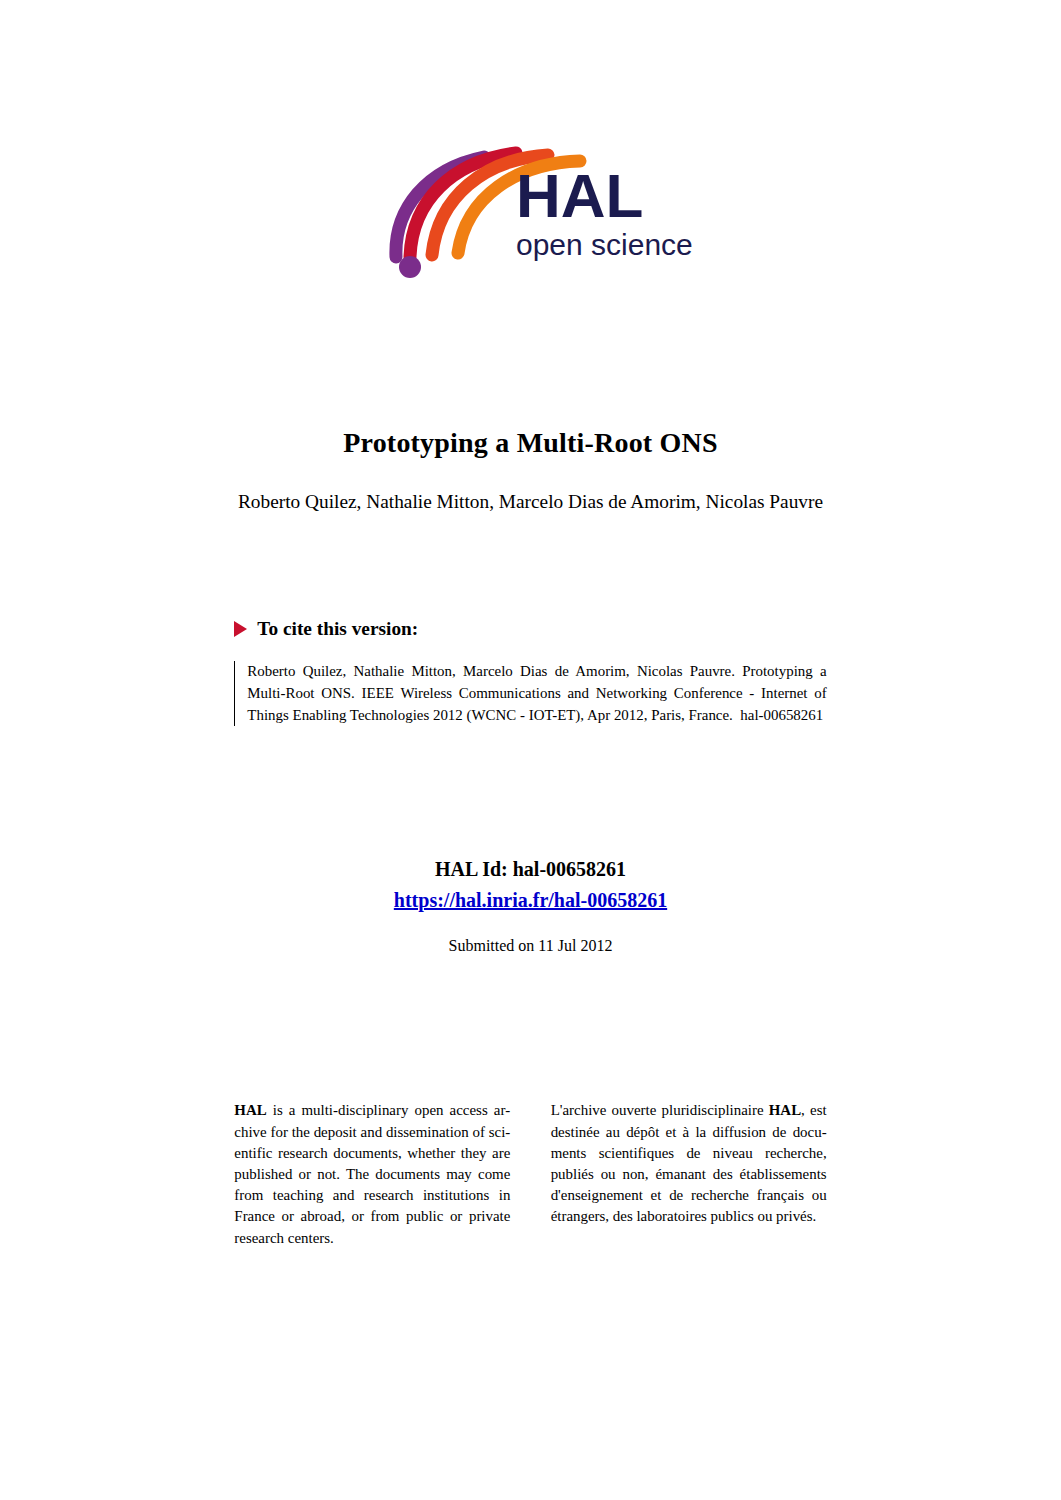HAL open science
Prototyping a Multi-Root ONS
Roberto Quilez, Nathalie Mitton, Marcelo Dias de Amorim, Nicolas Pauvre
To cite this version:
Roberto Quilez, Nathalie Mitton, Marcelo Dias de Amorim, Nicolas Pauvre. Prototyping a Multi-Root ONS. IEEE Wireless Communications and Networking Conference - Internet of Things Enabling Technologies 2012 (WCNC - IOT-ET), Apr 2012, Paris, France. hal-00658261
HAL Id: hal-00658261
https://hal.inria.fr/hal-00658261
Submitted on 11 Jul 2012
HAL is a multi-disciplinary open access archive for the deposit and dissemination of scientific research documents, whether they are published or not. The documents may come from teaching and research institutions in France or abroad, or from public or private research centers.
L'archive ouverte pluridisciplinaire HAL, est destinée au dépôt et à la diffusion de documents scientifiques de niveau recherche, publiés ou non, émanant des établissements d'enseignement et de recherche français ou étrangers, des laboratoires publics ou privés.